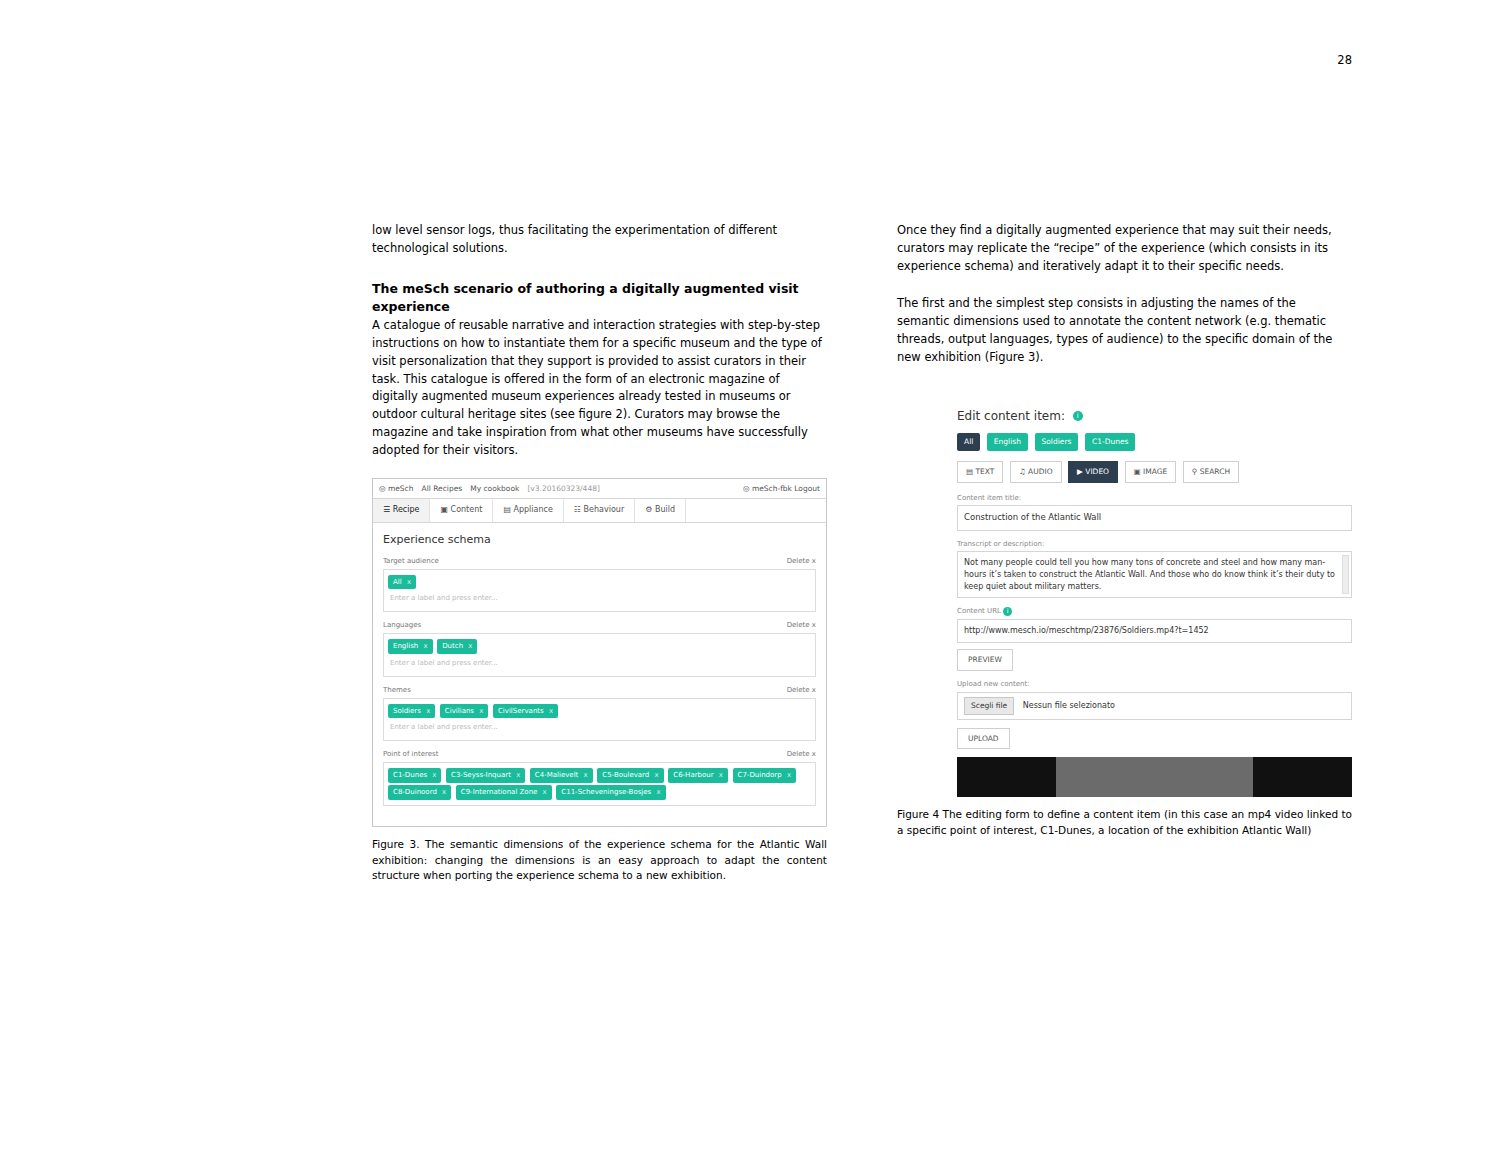28
low level sensor logs, thus facilitating the experimentation of different technological solutions.
The meSch scenario of authoring a digitally augmented visit experience
A catalogue of reusable narrative and interaction strategies with step-by-step instructions on how to instantiate them for a specific museum and the type of visit personalization that they support is provided to assist curators in their task. This catalogue is offered in the form of an electronic magazine of digitally augmented museum experiences already tested in museums or outdoor cultural heritage sites (see figure 2). Curators may browse the magazine and take inspiration from what other museums have successfully adopted for their visitors.
◎ meSch All Recipes My cookbook[v3.20160323/448]
◎ meSch-fbk Logout
☰ Recipe
▣ Content
▤ Appliance
☷ Behaviour
⚙ Build
Experience schema
Target audience Delete x
All x
Enter a label and press enter...
Languages Delete x
English x Dutch x
Enter a label and press enter...
Themes Delete x
Soldiers x Civilians x CivilServants x
Enter a label and press enter...
Point of interest Delete x
C1-Dunes x C3-Seyss-Inquart x C4-Malievelt x C5-Boulevard x C6-Harbour x C7-Duindorp x C8-Duinoord x C9-International Zone x C11-Scheveningse-Bosjes x
Figure 3. The semantic dimensions of the experience schema for the Atlantic Wall exhibition: changing the dimensions is an easy approach to adapt the content structure when porting the experience schema to a new exhibition.
Once they find a digitally augmented experience that may suit their needs, curators may replicate the “recipe” of the experience (which consists in its experience schema) and iteratively adapt it to their specific needs.
The first and the simplest step consists in adjusting the names of the semantic dimensions used to annotate the content network (e.g. thematic threads, output languages, types of audience) to the specific domain of the new exhibition (Figure 3).
Edit content item: i
All English Soldiers C1-Dunes
▤ TEXT ♫ AUDIO ▶ VIDEO ▣ IMAGE ⚲ SEARCH
Content item title:
Construction of the Atlantic Wall
Transcript or description:
Not many people could tell you how many tons of concrete and steel and how many man-hours it’s taken to construct the Atlantic Wall. And those who do know think it’s their duty to keep quiet about military matters.
Content URL i
http://www.mesch.io/meschtmp/23876/Soldiers.mp4?t=1452
PREVIEW
Upload new content:
Scegli file Nessun file selezionato
UPLOAD
Figure 4 The editing form to define a content item (in this case an mp4 video linked to a specific point of interest, C1-Dunes, a location of the exhibition Atlantic Wall)